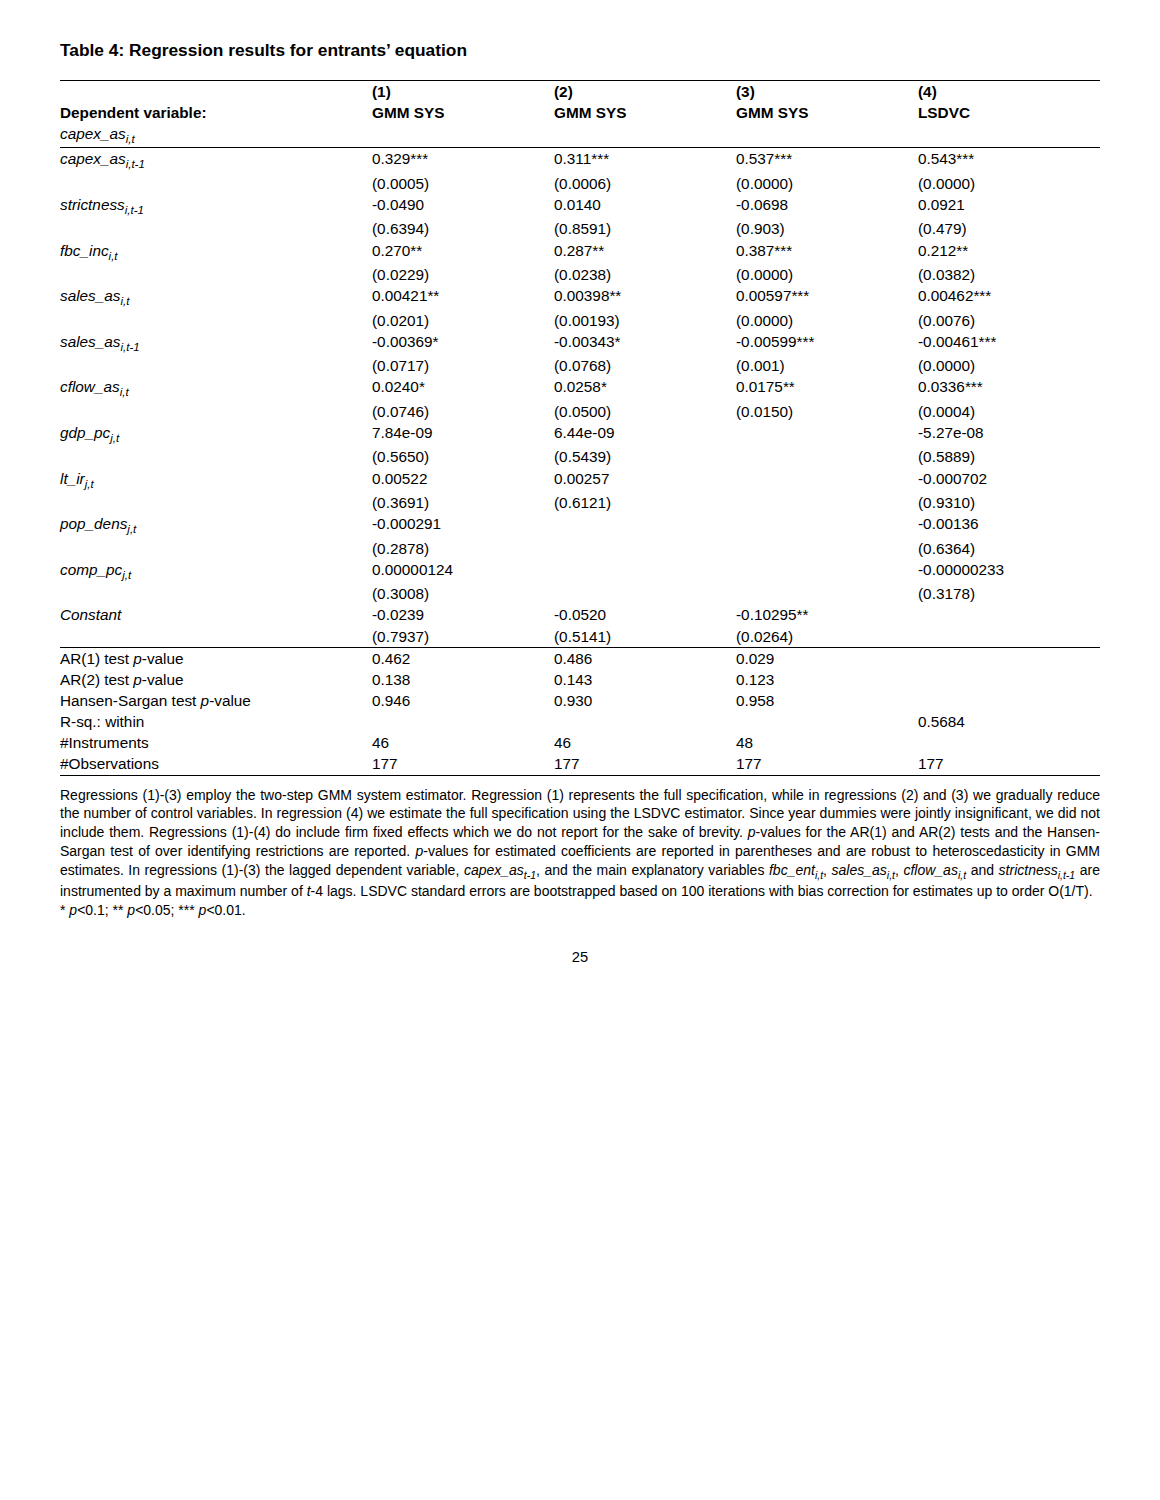Table 4: Regression results for entrants’ equation
| | (1) | (2) | (3) | (4) |
| Dependent variable: | GMM SYS | GMM SYS | GMM SYS | LSDVC |
| capex_as i,t | | | | |
| capex_as i,t-1 | 0.329*** | 0.311*** | 0.537*** | 0.543*** |
| | (0.0005) | (0.0006) | (0.0000) | (0.0000) |
| strictness i,t-1 | -0.0490 | 0.0140 | -0.0698 | 0.0921 |
| | (0.6394) | (0.8591) | (0.903) | (0.479) |
| fbc_inc i,t | 0.270** | 0.287** | 0.387*** | 0.212** |
| | (0.0229) | (0.0238) | (0.0000) | (0.0382) |
| sales_as i,t | 0.00421** | 0.00398** | 0.00597*** | 0.00462*** |
| | (0.0201) | (0.00193) | (0.0000) | (0.0076) |
| sales_as i,t-1 | -0.00369* | -0.00343* | -0.00599*** | -0.00461*** |
| | (0.0717) | (0.0768) | (0.001) | (0.0000) |
| cflow_as i,t | 0.0240* | 0.0258* | 0.0175** | 0.0336*** |
| | (0.0746) | (0.0500) | (0.0150) | (0.0004) |
| gdp_pc j,t | 7.84e-09 | 6.44e-09 | | -5.27e-08 |
| | (0.5650) | (0.5439) | | (0.5889) |
| lt_ir j,t | 0.00522 | 0.00257 | | -0.000702 |
| | (0.3691) | (0.6121) | | (0.9310) |
| pop_dens j,t | -0.000291 | | | -0.00136 |
| | (0.2878) | | | (0.6364) |
| comp_pc j,t | 0.00000124 | | | -0.00000233 |
| | (0.3008) | | | (0.3178) |
| Constant | -0.0239 | -0.0520 | -0.10295** | |
| | (0.7937) | (0.5141) | (0.0264) | |
| AR(1) test p -value | 0.462 | 0.486 | 0.029 | |
| AR(2) test p -value | 0.138 | 0.143 | 0.123 | |
| Hansen-Sargan test p -value | 0.946 | 0.930 | 0.958 | |
| R-sq.: within | | | | 0.5684 |
| #Instruments | 46 | 46 | 48 | |
| #Observations | 177 | 177 | 177 | 177 |
Regressions (1)-(3) employ the two-step GMM system estimator. Regression (1) represents the full specification, while in regressions (2) and (3) we gradually reduce the number of control variables. In regression (4) we estimate the full specification using the LSDVC estimator. Since year dummies were jointly insignificant, we did not include them. Regressions (1)-(4) do include firm fixed effects which we do not report for the sake of brevity. p-values for the AR(1) and AR(2) tests and the Hansen-Sargan test of over identifying restrictions are reported. p-values for estimated coefficients are reported in parentheses and are robust to heteroscedasticity in GMM estimates. In regressions (1)-(3) the lagged dependent variable, capex_ast-1, and the main explanatory variables fbc_enti,t, sales_asi,t, cflow_asi,t and strictnessi,t-1 are instrumented by a maximum number of t-4 lags. LSDVC standard errors are bootstrapped based on 100 iterations with bias correction for estimates up to order O(1/T).
* p<0.1; ** p<0.05; *** p<0.01.
25